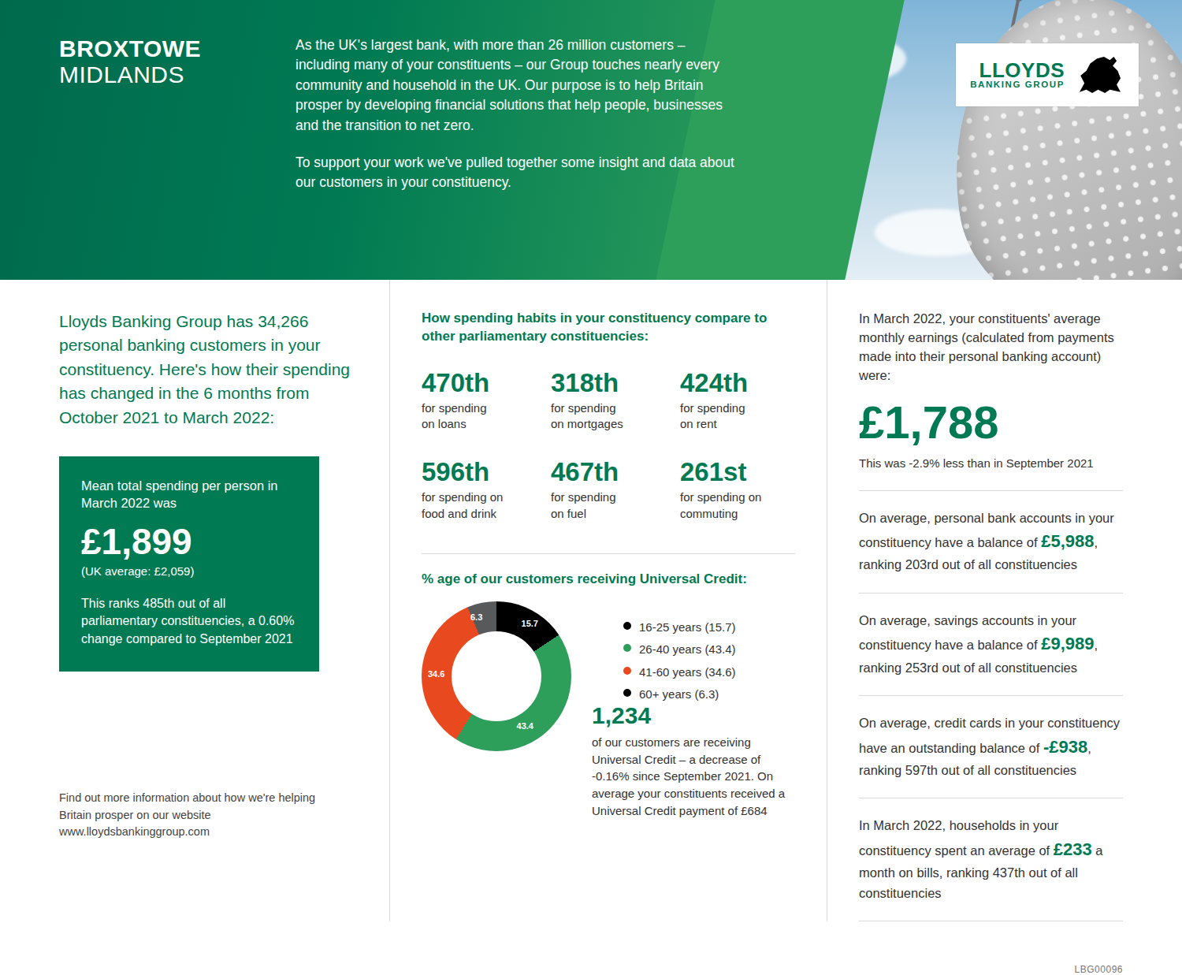BROXTOWEMIDLANDS
As the UK's largest bank, with more than 26 million customers – including many of your constituents – our Group touches nearly every community and household in the UK. Our purpose is to help Britain prosper by developing financial solutions that help people, businesses and the transition to net zero.
To support your work we've pulled together some insight and data about our customers in your constituency.
LLOYDS
BANKING GROUP
Lloyds Banking Group has 34,266 personal banking customers in your constituency. Here's how their spending has changed in the 6 months from October 2021 to March 2022:
Mean total spending per person in March 2022 was
£1,899
(UK average: £2,059)
This ranks 485th out of all parliamentary constituencies, a 0.60% change compared to September 2021
Find out more information about how we're helping Britain prosper on our website
www.lloydsbankinggroup.com
How spending habits in your constituency compare to other parliamentary constituencies:
470th
for spending
on loans
318th
for spending
on mortgages
424th
for spending
on rent
596th
for spending on
food and drink
467th
for spending
on fuel
261st
for spending on
commuting
% age of our customers receiving Universal Credit:
6.3 15.7 43.4 34.6
16-25 years (15.7)
26-40 years (43.4)
41-60 years (34.6)
60+ years (6.3)
1,234
of our customers are receiving Universal Credit – a decrease of -0.16% since September 2021. On average your constituents received a Universal Credit payment of £684
In March 2022, your constituents' average monthly earnings (calculated from payments made into their personal banking account) were:
£1,788
This was -2.9% less than in September 2021
On average, personal bank accounts in your constituency have a balance of £5,988, ranking 203rd out of all constituencies
On average, savings accounts in your constituency have a balance of £9,989, ranking 253rd out of all constituencies
On average, credit cards in your constituency have an outstanding balance of -£938, ranking 597th out of all constituencies
In March 2022, households in your constituency spent an average of £233 a month on bills, ranking 437th out of all constituencies
LBG00096